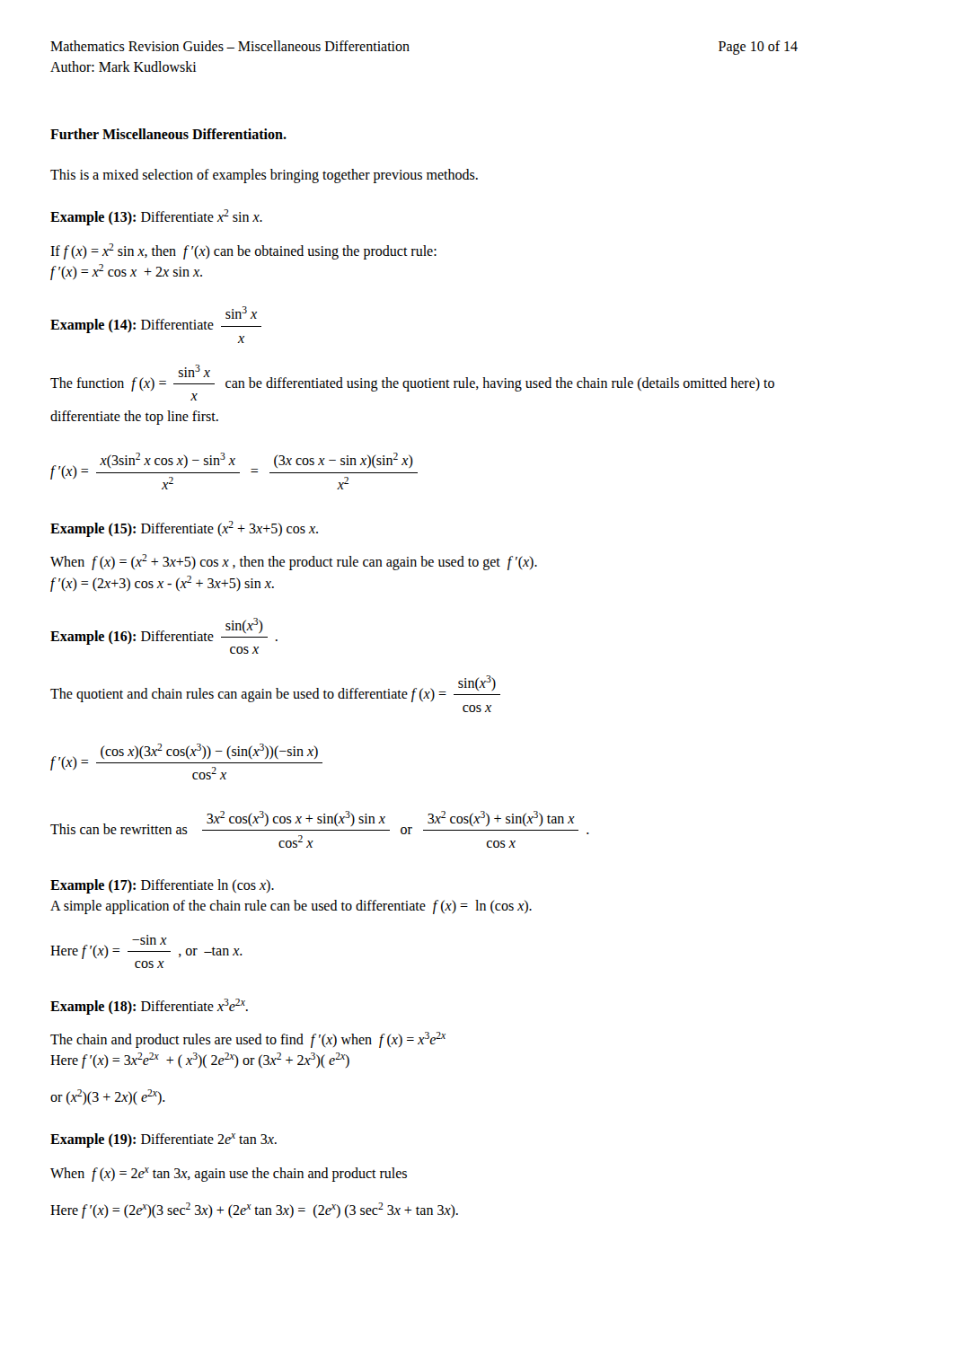Mathematics Revision Guides – Miscellaneous Differentiation
Author: Mark Kudlowski
Page 10 of 14
Further Miscellaneous Differentiation.
This is a mixed selection of examples bringing together previous methods.
Example (13): Differentiate x2 sin x.
If f (x) = x2 sin x, then f ′(x) can be obtained using the product rule:
f ′(x) = x2 cos x + 2x sin x.
Example (14): Differentiate sin3 x x
The function f (x) = sin3 x x can be differentiated using the quotient rule, having used the chain rule (details omitted here) to differentiate the top line first.
f ′(x) = x(3sin2 x cos x) − sin3 x x2 = (3x cos x − sin x)(sin2 x) x2
Example (15): Differentiate (x2 + 3x+5) cos x.
When f (x) = (x2 + 3x+5) cos x , then the product rule can again be used to get f ′(x).
f ′(x) = (2x+3) cos x - (x2 + 3x+5) sin x.
Example (16): Differentiate sin(x3) cos x .
The quotient and chain rules can again be used to differentiate f (x) = sin(x3) cos x
f ′(x) = (cos x)(3x2 cos(x3)) − (sin(x3))(−sin x) cos2 x
This can be rewritten as 3x2 cos(x3) cos x + sin(x3) sin x cos2 x or 3x2 cos(x3) + sin(x3) tan x cos x .
Example (17): Differentiate ln (cos x).
A simple application of the chain rule can be used to differentiate f (x) = ln (cos x).
Here f ′(x) = −sin x cos x , or –tan x.
Example (18): Differentiate x3e2x.
The chain and product rules are used to find f ′(x) when f (x) = x3e2x
Here f ′(x) = 3x2e2x + ( x3)( 2e2x) or (3x2 + 2x3)( e2x)
or (x2)(3 + 2x)( e2x).
Example (19): Differentiate 2ex tan 3x.
When f (x) = 2ex tan 3x, again use the chain and product rules
Here f ′(x) = (2ex)(3 sec2 3x) + (2ex tan 3x) = (2ex) (3 sec2 3x + tan 3x).